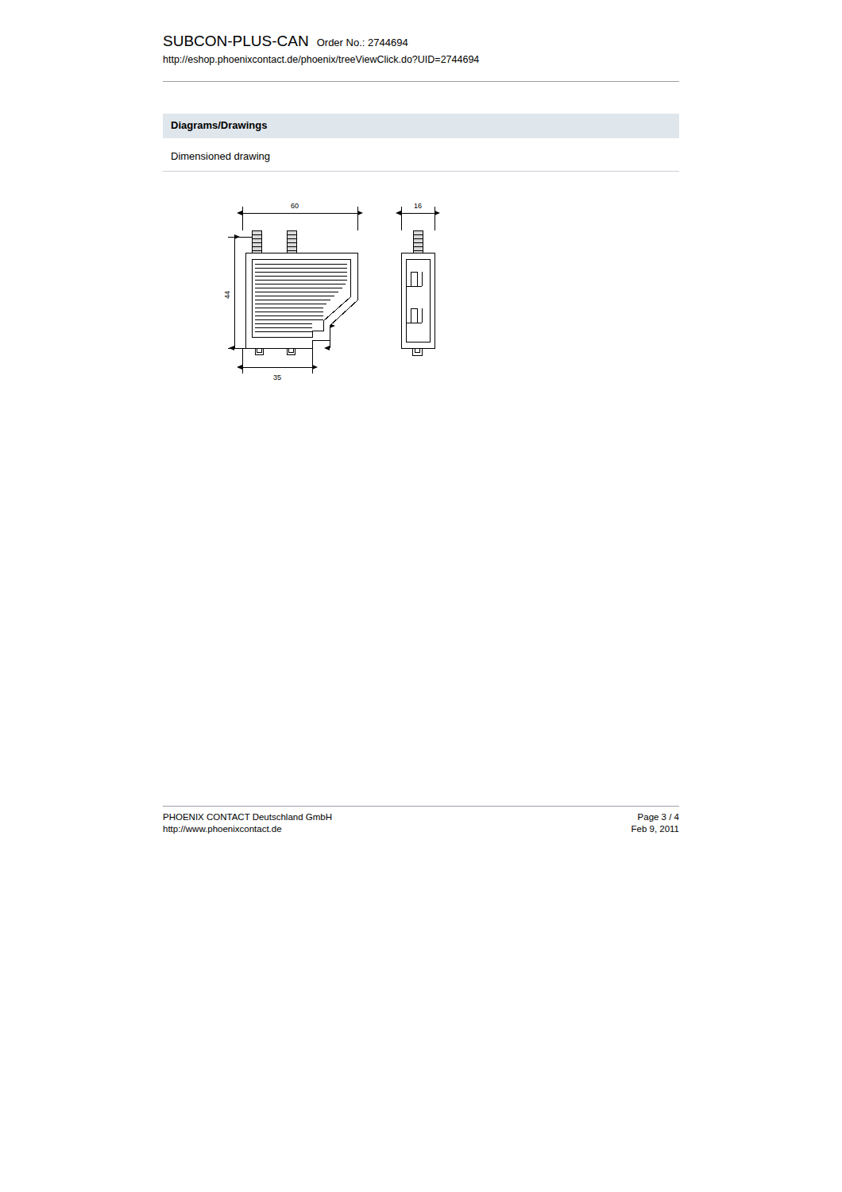SUBCON-PLUS-CAN Order No.: 2744694
http://eshop.phoenixcontact.de/phoenix/treeViewClick.do?UID=2744694
Diagrams/Drawings
Dimensioned drawing
60 44 35 10 16
PHOENIX CONTACT Deutschland GmbH
http://www.phoenixcontact.de
Page 3 / 4
Feb 9, 2011